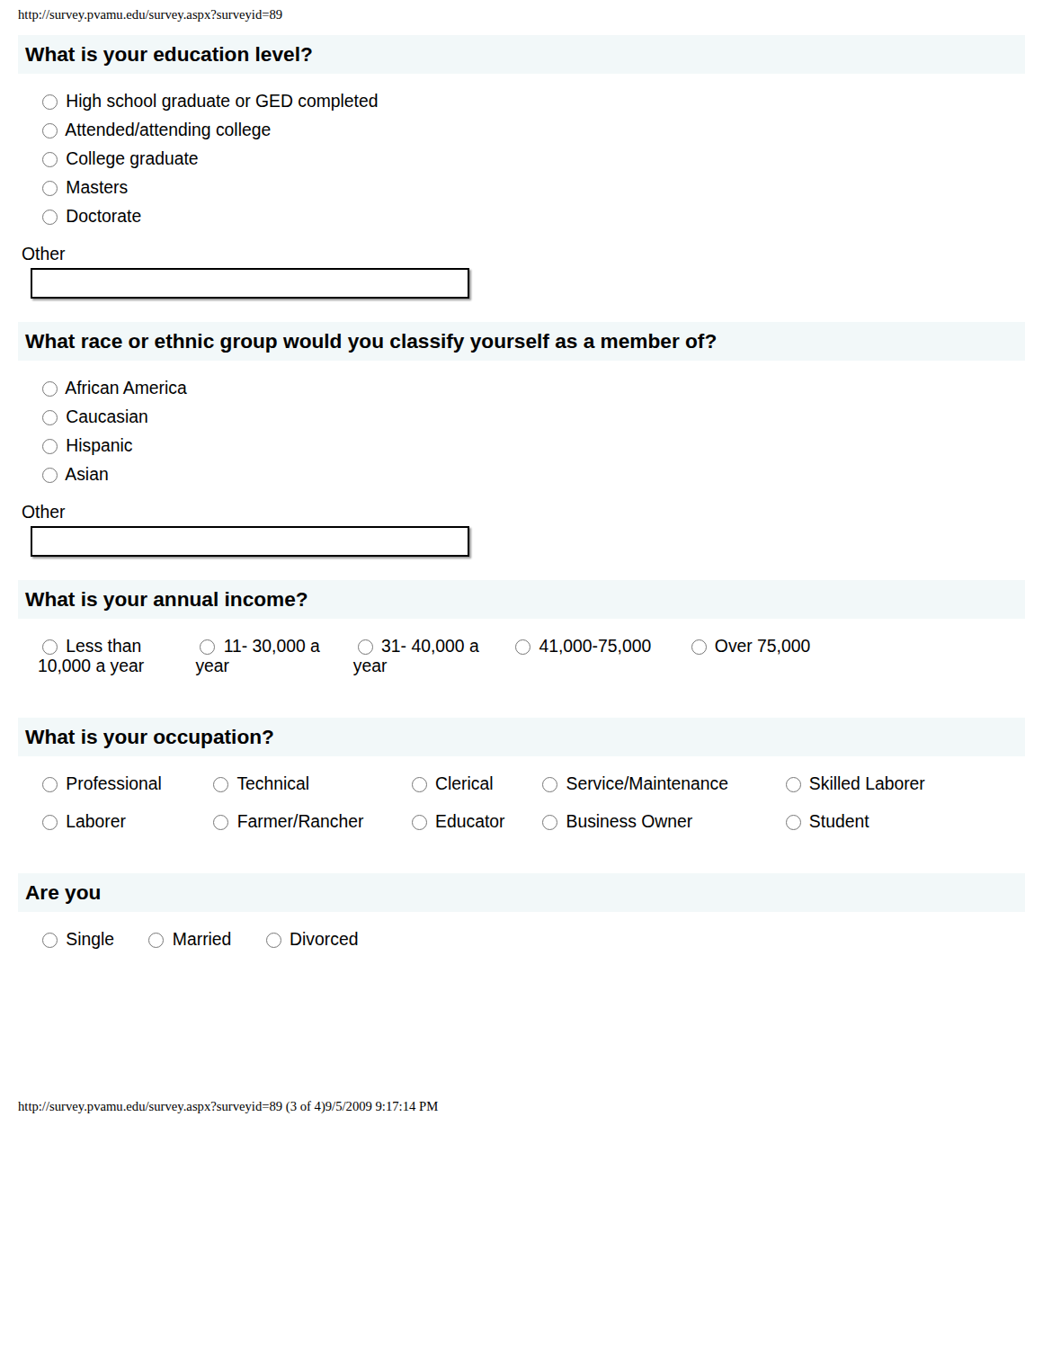http://survey.pvamu.edu/survey.aspx?surveyid=89
What is your education level?
High school graduate or GED completed Attended/attending college College graduate Masters Doctorate
Other
What race or ethnic group would you classify yourself as a member of?
African America Caucasian Hispanic Asian
Other
What is your annual income?
Less than 10,000 a year 11- 30,000 a year 31- 40,000 a year 41,000-75,000 Over 75,000
What is your occupation?
Professional Technical Clerical Service/Maintenance Skilled Laborer
Laborer Farmer/Rancher Educator Business Owner Student
Are you
Single Married Divorced
http://survey.pvamu.edu/survey.aspx?surveyid=89 (3 of 4)9/5/2009 9:17:14 PM